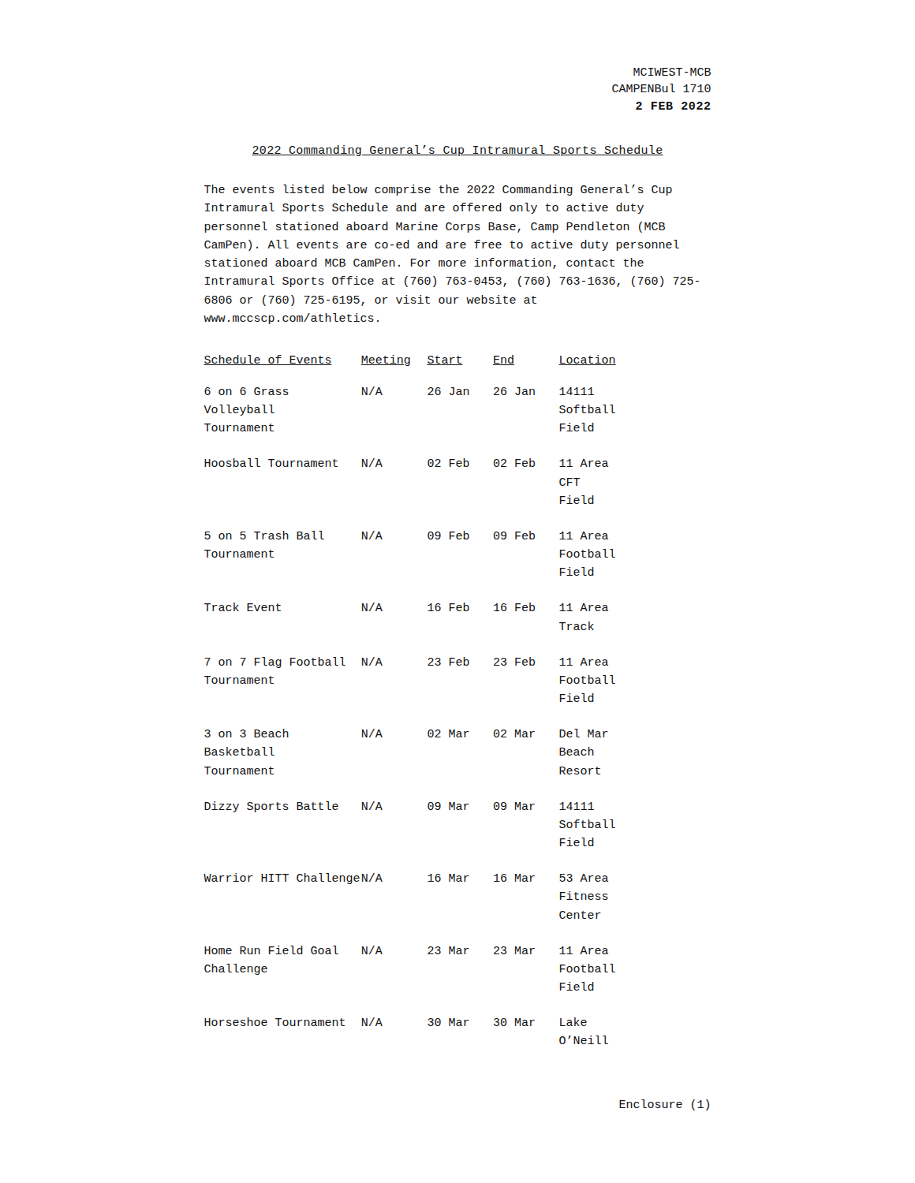MCIWEST-MCB
CAMPENBul 1710
2 FEB 2022
2022 Commanding General’s Cup Intramural Sports Schedule
The events listed below comprise the 2022 Commanding General’s Cup Intramural Sports Schedule and are offered only to active duty personnel stationed aboard Marine Corps Base, Camp Pendleton (MCB CamPen). All events are co-ed and are free to active duty personnel stationed aboard MCB CamPen. For more information, contact the Intramural Sports Office at (760) 763-0453, (760) 763-1636, (760) 725-6806 or (760) 725-6195, or visit our website at www.mccscp.com/athletics.
| Schedule of Events | Meeting | Start | End | Location |
| --- | --- | --- | --- | --- |
| 6 on 6 Grass Volleyball Tournament | N/A | 26 Jan | 26 Jan | 14111 Softball Field |
| Hoosball Tournament | N/A | 02 Feb | 02 Feb | 11 Area CFT Field |
| 5 on 5 Trash Ball Tournament | N/A | 09 Feb | 09 Feb | 11 Area Football Field |
| Track Event | N/A | 16 Feb | 16 Feb | 11 Area Track |
| 7 on 7 Flag Football Tournament | N/A | 23 Feb | 23 Feb | 11 Area Football Field |
| 3 on 3 Beach Basketball Tournament | N/A | 02 Mar | 02 Mar | Del Mar Beach Resort |
| Dizzy Sports Battle | N/A | 09 Mar | 09 Mar | 14111 Softball Field |
| Warrior HITT Challenge | N/A | 16 Mar | 16 Mar | 53 Area Fitness Center |
| Home Run Field Goal Challenge | N/A | 23 Mar | 23 Mar | 11 Area Football Field |
| Horseshoe Tournament | N/A | 30 Mar | 30 Mar | Lake O’Neill |
Enclosure (1)